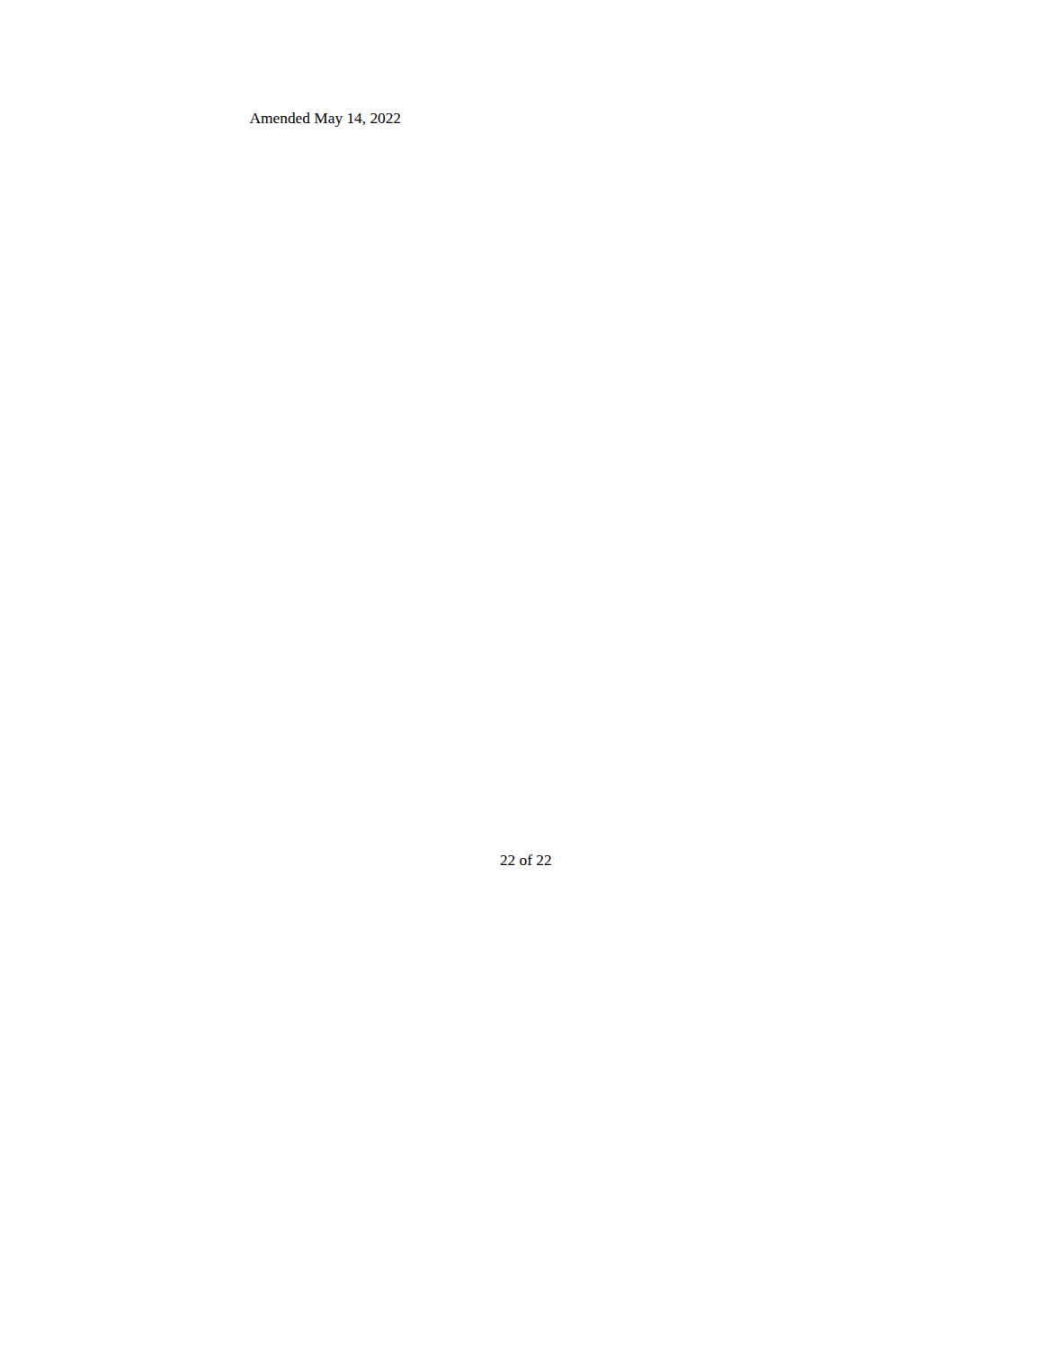Amended May 14, 2022
22 of 22